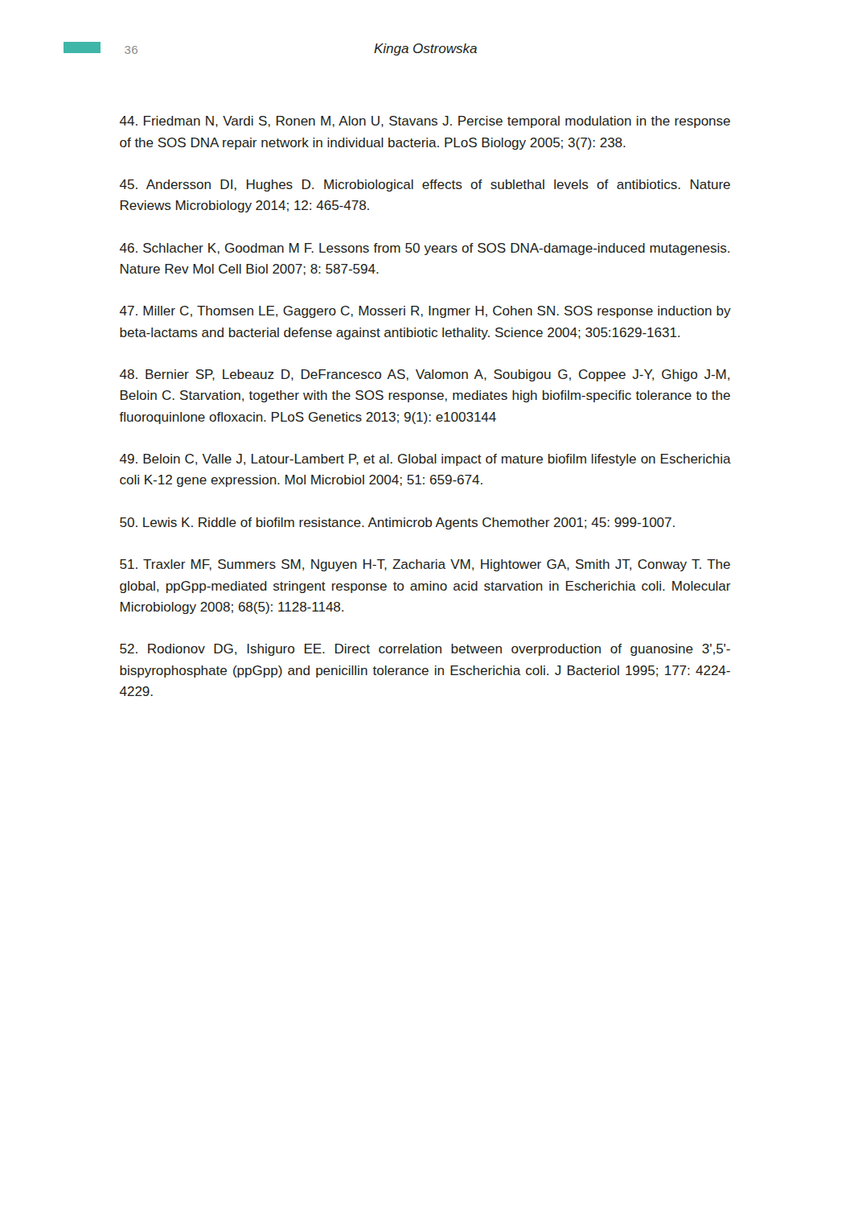36 Kinga Ostrowska
44. Friedman N, Vardi S, Ronen M, Alon U, Stavans J. Percise temporal modulation in the response of the SOS DNA repair network in individual bacteria. PLoS Biology 2005; 3(7): 238.
45. Andersson DI, Hughes D. Microbiological effects of sublethal levels of antibiotics. Nature Reviews Microbiology 2014; 12: 465-478.
46. Schlacher K, Goodman M F. Lessons from 50 years of SOS DNA-damage-induced mutagenesis. Nature Rev Mol Cell Biol 2007; 8: 587-594.
47. Miller C, Thomsen LE, Gaggero C, Mosseri R, Ingmer H, Cohen SN. SOS response induction by beta-lactams and bacterial defense against antibiotic lethality. Science 2004; 305:1629-1631.
48. Bernier SP, Lebeauz D, DeFrancesco AS, Valomon A, Soubigou G, Coppee J-Y, Ghigo J-M, Beloin C. Starvation, together with the SOS response, mediates high biofilm-specific tolerance to the fluoroquinlone ofloxacin. PLoS Genetics 2013; 9(1): e1003144
49. Beloin C, Valle J, Latour-Lambert P, et al. Global impact of mature biofilm lifestyle on Escherichia coli K-12 gene expression. Mol Microbiol 2004; 51: 659-674.
50. Lewis K. Riddle of biofilm resistance. Antimicrob Agents Chemother 2001; 45: 999-1007.
51. Traxler MF, Summers SM, Nguyen H-T, Zacharia VM, Hightower GA, Smith JT, Conway T. The global, ppGpp-mediated stringent response to amino acid starvation in Escherichia coli. Molecular Microbiology 2008; 68(5): 1128-1148.
52. Rodionov DG, Ishiguro EE. Direct correlation between overproduction of guanosine 3',5'-bispyrophosphate (ppGpp) and penicillin tolerance in Escherichia coli. J Bacteriol 1995; 177: 4224-4229.